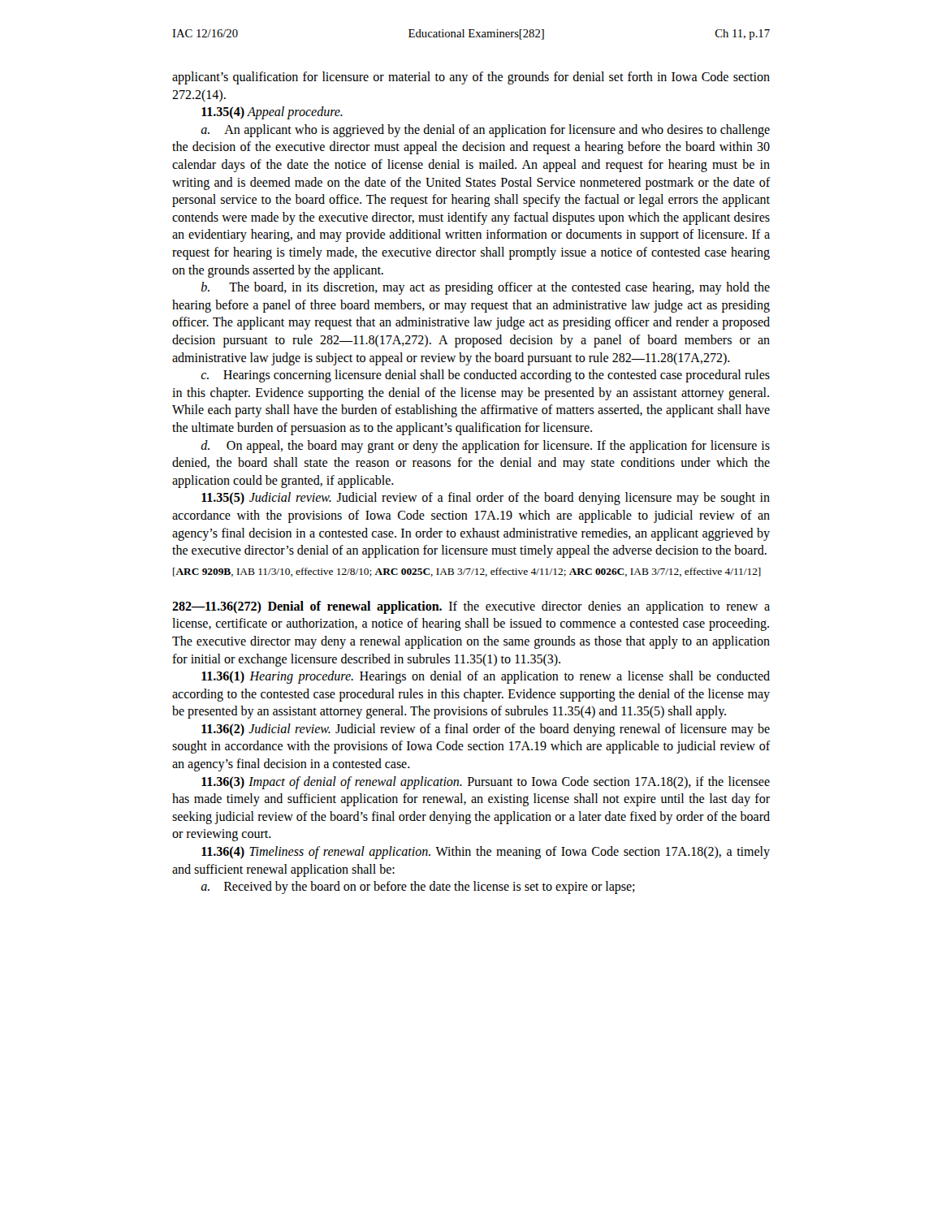IAC 12/16/20 Educational Examiners[282] Ch 11, p.17
applicant’s qualification for licensure or material to any of the grounds for denial set forth in Iowa Code section 272.2(14).
11.35(4) Appeal procedure.
a. An applicant who is aggrieved by the denial of an application for licensure and who desires to challenge the decision of the executive director must appeal the decision and request a hearing before the board within 30 calendar days of the date the notice of license denial is mailed. An appeal and request for hearing must be in writing and is deemed made on the date of the United States Postal Service nonmetered postmark or the date of personal service to the board office. The request for hearing shall specify the factual or legal errors the applicant contends were made by the executive director, must identify any factual disputes upon which the applicant desires an evidentiary hearing, and may provide additional written information or documents in support of licensure. If a request for hearing is timely made, the executive director shall promptly issue a notice of contested case hearing on the grounds asserted by the applicant.
b. The board, in its discretion, may act as presiding officer at the contested case hearing, may hold the hearing before a panel of three board members, or may request that an administrative law judge act as presiding officer. The applicant may request that an administrative law judge act as presiding officer and render a proposed decision pursuant to rule 282—11.8(17A,272). A proposed decision by a panel of board members or an administrative law judge is subject to appeal or review by the board pursuant to rule 282—11.28(17A,272).
c. Hearings concerning licensure denial shall be conducted according to the contested case procedural rules in this chapter. Evidence supporting the denial of the license may be presented by an assistant attorney general. While each party shall have the burden of establishing the affirmative of matters asserted, the applicant shall have the ultimate burden of persuasion as to the applicant’s qualification for licensure.
d. On appeal, the board may grant or deny the application for licensure. If the application for licensure is denied, the board shall state the reason or reasons for the denial and may state conditions under which the application could be granted, if applicable.
11.35(5) Judicial review. Judicial review of a final order of the board denying licensure may be sought in accordance with the provisions of Iowa Code section 17A.19 which are applicable to judicial review of an agency’s final decision in a contested case. In order to exhaust administrative remedies, an applicant aggrieved by the executive director’s denial of an application for licensure must timely appeal the adverse decision to the board.
[ARC 9209B, IAB 11/3/10, effective 12/8/10; ARC 0025C, IAB 3/7/12, effective 4/11/12; ARC 0026C, IAB 3/7/12, effective 4/11/12]
282—11.36(272) Denial of renewal application. If the executive director denies an application to renew a license, certificate or authorization, a notice of hearing shall be issued to commence a contested case proceeding. The executive director may deny a renewal application on the same grounds as those that apply to an application for initial or exchange licensure described in subrules 11.35(1) to 11.35(3).
11.36(1) Hearing procedure. Hearings on denial of an application to renew a license shall be conducted according to the contested case procedural rules in this chapter. Evidence supporting the denial of the license may be presented by an assistant attorney general. The provisions of subrules 11.35(4) and 11.35(5) shall apply.
11.36(2) Judicial review. Judicial review of a final order of the board denying renewal of licensure may be sought in accordance with the provisions of Iowa Code section 17A.19 which are applicable to judicial review of an agency’s final decision in a contested case.
11.36(3) Impact of denial of renewal application. Pursuant to Iowa Code section 17A.18(2), if the licensee has made timely and sufficient application for renewal, an existing license shall not expire until the last day for seeking judicial review of the board’s final order denying the application or a later date fixed by order of the board or reviewing court.
11.36(4) Timeliness of renewal application. Within the meaning of Iowa Code section 17A.18(2), a timely and sufficient renewal application shall be:
a. Received by the board on or before the date the license is set to expire or lapse;